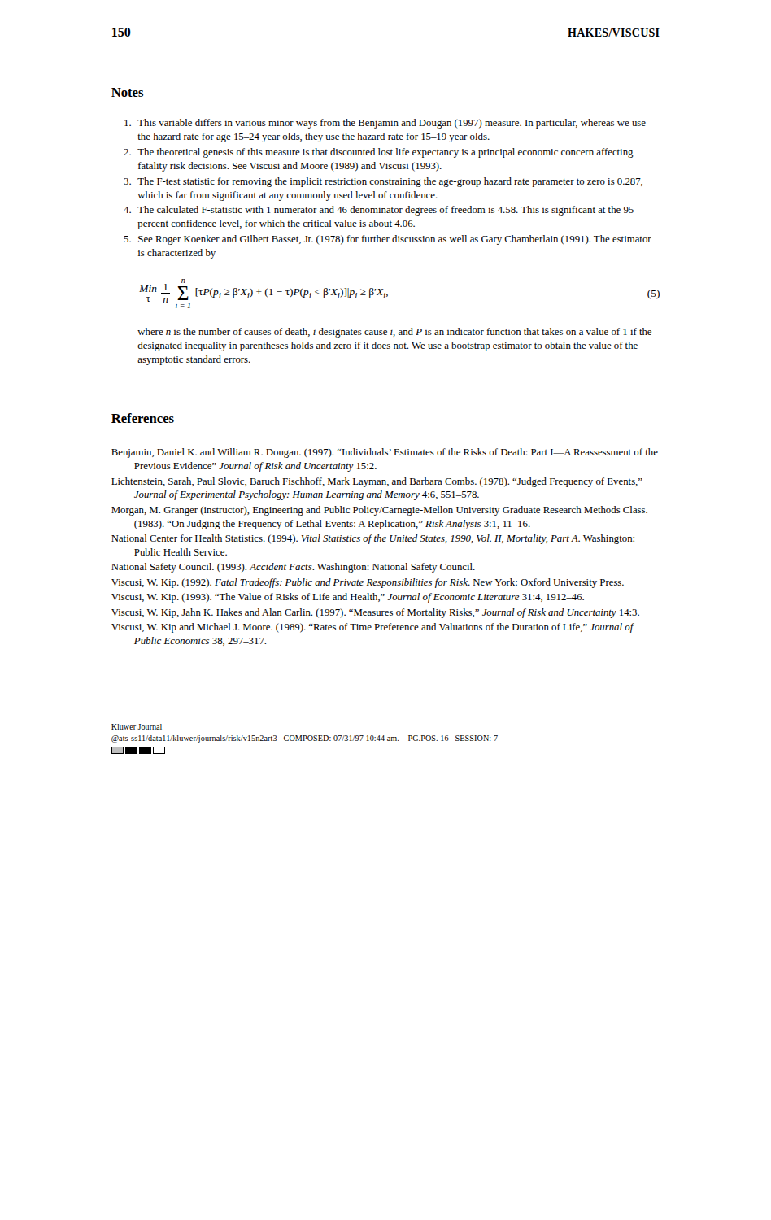150 HAKES/VISCUSI
Notes
This variable differs in various minor ways from the Benjamin and Dougan (1997) measure. In particular, whereas we use the hazard rate for age 15–24 year olds, they use the hazard rate for 15–19 year olds.
The theoretical genesis of this measure is that discounted lost life expectancy is a principal economic concern affecting fatality risk decisions. See Viscusi and Moore (1989) and Viscusi (1993).
The F-test statistic for removing the implicit restriction constraining the age-group hazard rate parameter to zero is 0.287, which is far from significant at any commonly used level of confidence.
The calculated F-statistic with 1 numerator and 46 denominator degrees of freedom is 4.58. This is significant at the 95 percent confidence level, for which the critical value is about 4.06.
See Roger Koenker and Gilbert Basset, Jr. (1978) for further discussion as well as Gary Chamberlain (1991). The estimator is characterized by
Min τ 1 n n Σ i = 1 [τP(pi ≥ β′Xi) + (1 − τ)P(pi < β′Xi)]|pi ≥ β′Xi,
(5)
where n is the number of causes of death, i designates cause i, and P is an indicator function that takes on a value of 1 if the designated inequality in parentheses holds and zero if it does not. We use a bootstrap estimator to obtain the value of the asymptotic standard errors.
References
Benjamin, Daniel K. and William R. Dougan. (1997). “Individuals’ Estimates of the Risks of Death: Part I—A Reassessment of the Previous Evidence” Journal of Risk and Uncertainty 15:2.
Lichtenstein, Sarah, Paul Slovic, Baruch Fischhoff, Mark Layman, and Barbara Combs. (1978). “Judged Frequency of Events,” Journal of Experimental Psychology: Human Learning and Memory 4:6, 551–578.
Morgan, M. Granger (instructor), Engineering and Public Policy/Carnegie-Mellon University Graduate Research Methods Class. (1983). “On Judging the Frequency of Lethal Events: A Replication,” Risk Analysis 3:1, 11–16.
National Center for Health Statistics. (1994). Vital Statistics of the United States, 1990, Vol. II, Mortality, Part A. Washington: Public Health Service.
National Safety Council. (1993). Accident Facts. Washington: National Safety Council.
Viscusi, W. Kip. (1992). Fatal Tradeoffs: Public and Private Responsibilities for Risk. New York: Oxford University Press.
Viscusi, W. Kip. (1993). “The Value of Risks of Life and Health,” Journal of Economic Literature 31:4, 1912–46.
Viscusi, W. Kip, Jahn K. Hakes and Alan Carlin. (1997). “Measures of Mortality Risks,” Journal of Risk and Uncertainty 14:3.
Viscusi, W. Kip and Michael J. Moore. (1989). “Rates of Time Preference and Valuations of the Duration of Life,” Journal of Public Economics 38, 297–317.
Kluwer Journal
@ats-ss11/data11/kluwer/journals/risk/v15n2art3 COMPOSED: 07/31/97 10:44 am. PG.POS. 16 SESSION: 7